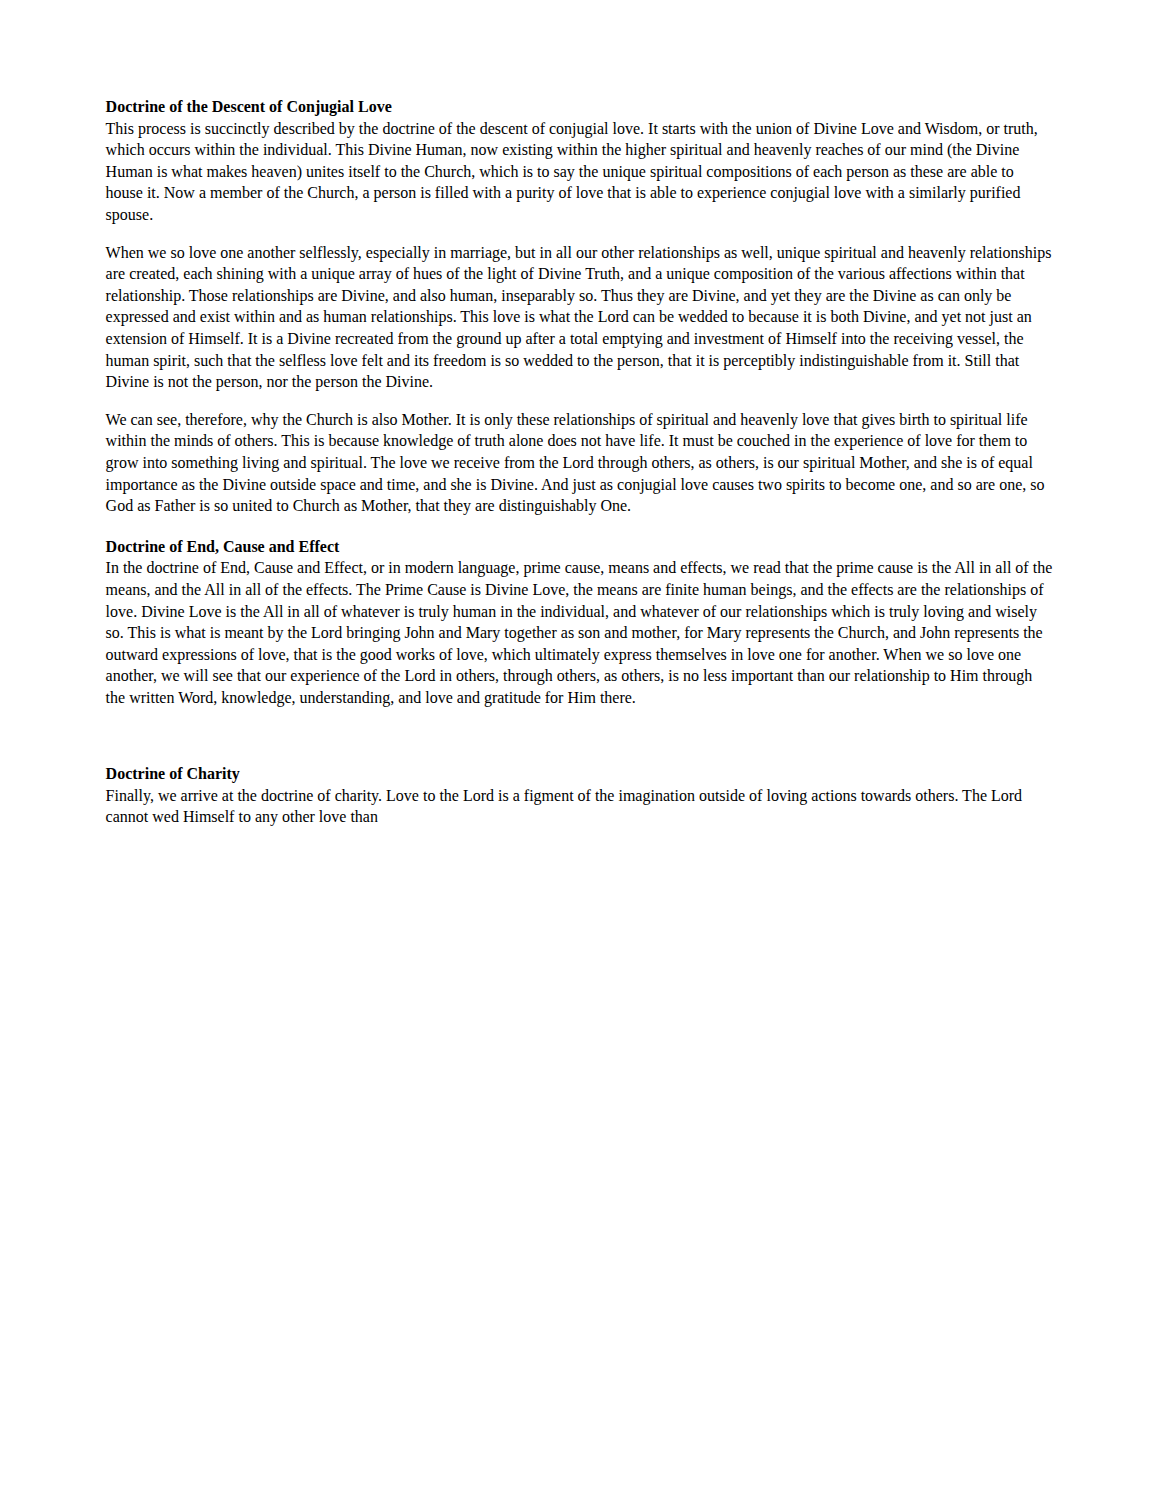Doctrine of the Descent of Conjugial Love
This process is succinctly described by the doctrine of the descent of conjugial love. It starts with the union of Divine Love and Wisdom, or truth, which occurs within the individual. This Divine Human, now existing within the higher spiritual and heavenly reaches of our mind (the Divine Human is what makes heaven) unites itself to the Church, which is to say the unique spiritual compositions of each person as these are able to house it. Now a member of the Church, a person is filled with a purity of love that is able to experience conjugial love with a similarly purified spouse.
When we so love one another selflessly, especially in marriage, but in all our other relationships as well, unique spiritual and heavenly relationships are created, each shining with a unique array of hues of the light of Divine Truth, and a unique composition of the various affections within that relationship. Those relationships are Divine, and also human, inseparably so. Thus they are Divine, and yet they are the Divine as can only be expressed and exist within and as human relationships. This love is what the Lord can be wedded to because it is both Divine, and yet not just an extension of Himself. It is a Divine recreated from the ground up after a total emptying and investment of Himself into the receiving vessel, the human spirit, such that the selfless love felt and its freedom is so wedded to the person, that it is perceptibly indistinguishable from it. Still that Divine is not the person, nor the person the Divine.
We can see, therefore, why the Church is also Mother. It is only these relationships of spiritual and heavenly love that gives birth to spiritual life within the minds of others. This is because knowledge of truth alone does not have life. It must be couched in the experience of love for them to grow into something living and spiritual. The love we receive from the Lord through others, as others, is our spiritual Mother, and she is of equal importance as the Divine outside space and time, and she is Divine. And just as conjugial love causes two spirits to become one, and so are one, so God as Father is so united to Church as Mother, that they are distinguishably One.
Doctrine of End, Cause and Effect
In the doctrine of End, Cause and Effect, or in modern language, prime cause, means and effects, we read that the prime cause is the All in all of the means, and the All in all of the effects. The Prime Cause is Divine Love, the means are finite human beings, and the effects are the relationships of love. Divine Love is the All in all of whatever is truly human in the individual, and whatever of our relationships which is truly loving and wisely so. This is what is meant by the Lord bringing John and Mary together as son and mother, for Mary represents the Church, and John represents the outward expressions of love, that is the good works of love, which ultimately express themselves in love one for another. When we so love one another, we will see that our experience of the Lord in others, through others, as others, is no less important than our relationship to Him through the written Word, knowledge, understanding, and love and gratitude for Him there.
Doctrine of Charity
Finally, we arrive at the doctrine of charity. Love to the Lord is a figment of the imagination outside of loving actions towards others. The Lord cannot wed Himself to any other love than